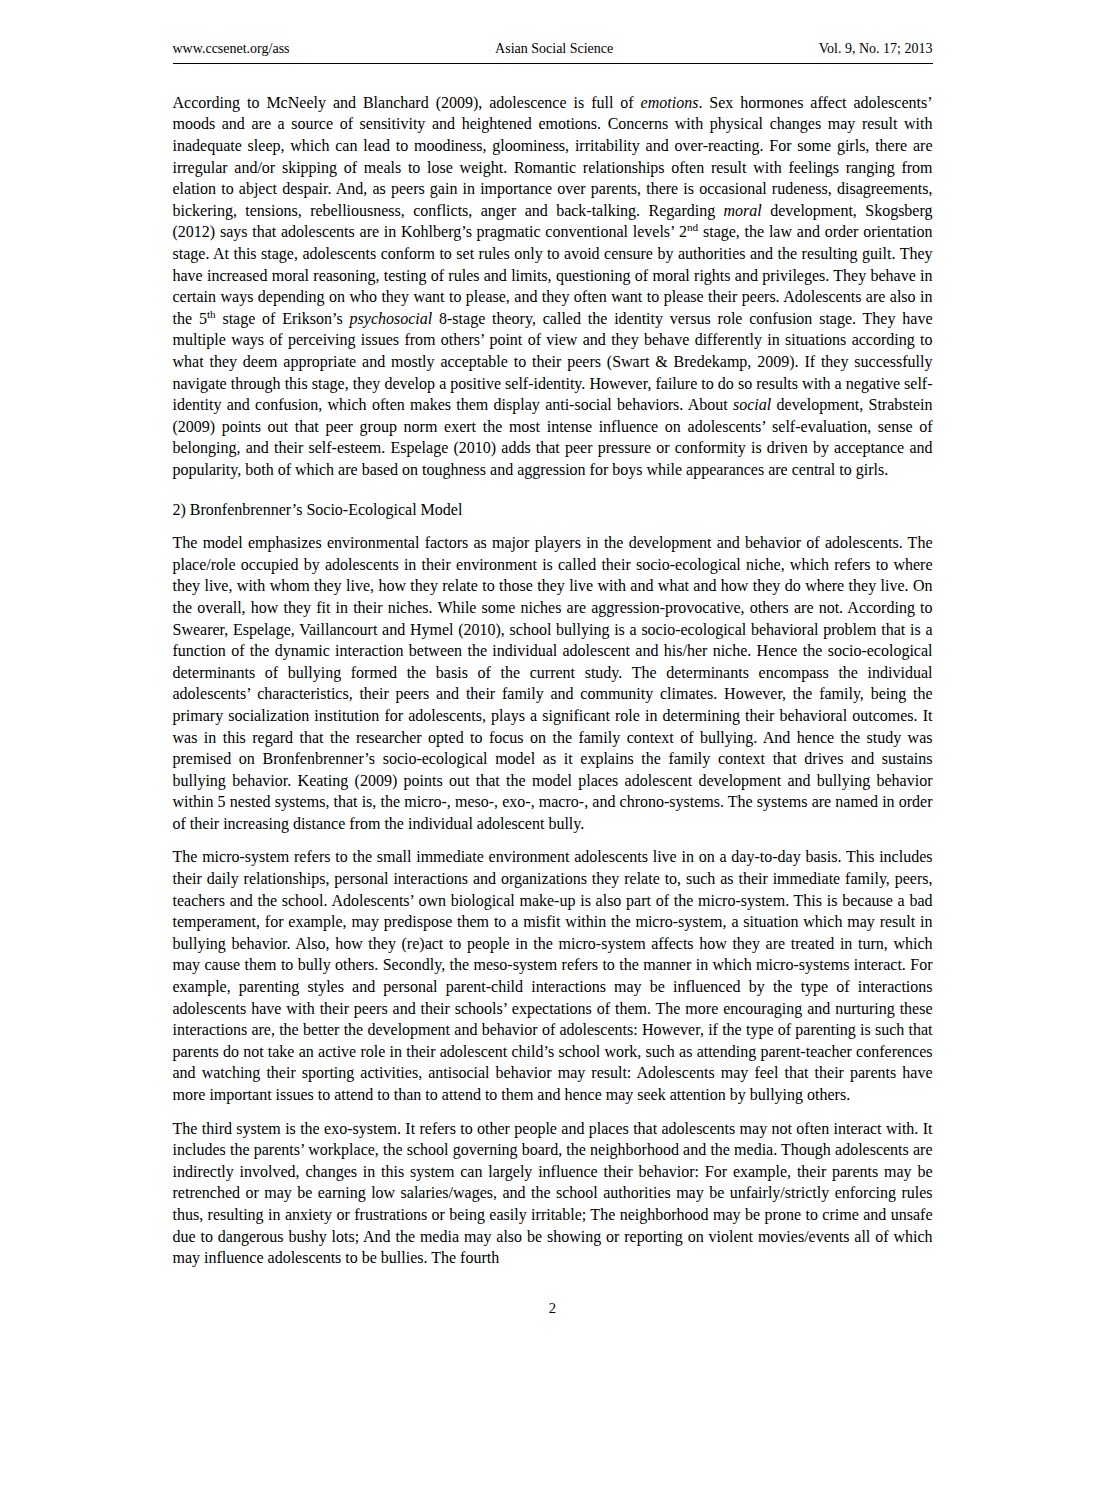www.ccsenet.org/ass Asian Social Science Vol. 9, No. 17; 2013
According to McNeely and Blanchard (2009), adolescence is full of emotions. Sex hormones affect adolescents’ moods and are a source of sensitivity and heightened emotions. Concerns with physical changes may result with inadequate sleep, which can lead to moodiness, gloominess, irritability and over-reacting. For some girls, there are irregular and/or skipping of meals to lose weight. Romantic relationships often result with feelings ranging from elation to abject despair. And, as peers gain in importance over parents, there is occasional rudeness, disagreements, bickering, tensions, rebelliousness, conflicts, anger and back-talking. Regarding moral development, Skogsberg (2012) says that adolescents are in Kohlberg’s pragmatic conventional levels’ 2nd stage, the law and order orientation stage. At this stage, adolescents conform to set rules only to avoid censure by authorities and the resulting guilt. They have increased moral reasoning, testing of rules and limits, questioning of moral rights and privileges. They behave in certain ways depending on who they want to please, and they often want to please their peers. Adolescents are also in the 5th stage of Erikson’s psychosocial 8-stage theory, called the identity versus role confusion stage. They have multiple ways of perceiving issues from others’ point of view and they behave differently in situations according to what they deem appropriate and mostly acceptable to their peers (Swart & Bredekamp, 2009). If they successfully navigate through this stage, they develop a positive self-identity. However, failure to do so results with a negative self-identity and confusion, which often makes them display anti-social behaviors. About social development, Strabstein (2009) points out that peer group norm exert the most intense influence on adolescents’ self-evaluation, sense of belonging, and their self-esteem. Espelage (2010) adds that peer pressure or conformity is driven by acceptance and popularity, both of which are based on toughness and aggression for boys while appearances are central to girls.
2) Bronfenbrenner’s Socio-Ecological Model
The model emphasizes environmental factors as major players in the development and behavior of adolescents. The place/role occupied by adolescents in their environment is called their socio-ecological niche, which refers to where they live, with whom they live, how they relate to those they live with and what and how they do where they live. On the overall, how they fit in their niches. While some niches are aggression-provocative, others are not. According to Swearer, Espelage, Vaillancourt and Hymel (2010), school bullying is a socio-ecological behavioral problem that is a function of the dynamic interaction between the individual adolescent and his/her niche. Hence the socio-ecological determinants of bullying formed the basis of the current study. The determinants encompass the individual adolescents’ characteristics, their peers and their family and community climates. However, the family, being the primary socialization institution for adolescents, plays a significant role in determining their behavioral outcomes. It was in this regard that the researcher opted to focus on the family context of bullying. And hence the study was premised on Bronfenbrenner’s socio-ecological model as it explains the family context that drives and sustains bullying behavior. Keating (2009) points out that the model places adolescent development and bullying behavior within 5 nested systems, that is, the micro-, meso-, exo-, macro-, and chrono-systems. The systems are named in order of their increasing distance from the individual adolescent bully.
The micro-system refers to the small immediate environment adolescents live in on a day-to-day basis. This includes their daily relationships, personal interactions and organizations they relate to, such as their immediate family, peers, teachers and the school. Adolescents’ own biological make-up is also part of the micro-system. This is because a bad temperament, for example, may predispose them to a misfit within the micro-system, a situation which may result in bullying behavior. Also, how they (re)act to people in the micro-system affects how they are treated in turn, which may cause them to bully others. Secondly, the meso-system refers to the manner in which micro-systems interact. For example, parenting styles and personal parent-child interactions may be influenced by the type of interactions adolescents have with their peers and their schools’ expectations of them. The more encouraging and nurturing these interactions are, the better the development and behavior of adolescents: However, if the type of parenting is such that parents do not take an active role in their adolescent child’s school work, such as attending parent-teacher conferences and watching their sporting activities, antisocial behavior may result: Adolescents may feel that their parents have more important issues to attend to than to attend to them and hence may seek attention by bullying others.
The third system is the exo-system. It refers to other people and places that adolescents may not often interact with. It includes the parents’ workplace, the school governing board, the neighborhood and the media. Though adolescents are indirectly involved, changes in this system can largely influence their behavior: For example, their parents may be retrenched or may be earning low salaries/wages, and the school authorities may be unfairly/strictly enforcing rules thus, resulting in anxiety or frustrations or being easily irritable; The neighborhood may be prone to crime and unsafe due to dangerous bushy lots; And the media may also be showing or reporting on violent movies/events all of which may influence adolescents to be bullies. The fourth
2